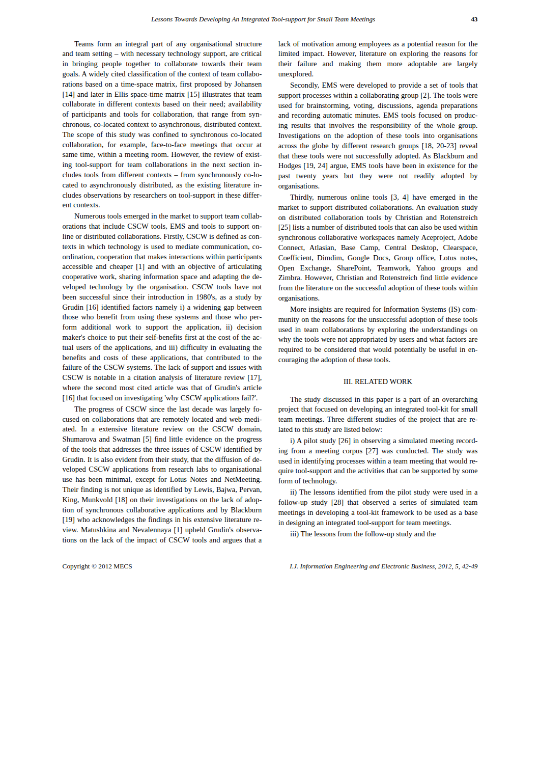Lessons Towards Developing An Integrated Tool-support for Small Team Meetings 43
Teams form an integral part of any organisational structure and team setting – with necessary technology support, are critical in bringing people together to collaborate towards their team goals. A widely cited classification of the context of team collaborations based on a time-space matrix, first proposed by Johansen [14] and later in Ellis space-time matrix [15] illustrates that team collaborate in different contexts based on their need; availability of participants and tools for collaboration, that range from synchronous, co-located context to asynchronous, distributed context. The scope of this study was confined to synchronous co-located collaboration, for example, face-to-face meetings that occur at same time, within a meeting room. However, the review of existing tool-support for team collaborations in the next section includes tools from different contexts – from synchronously co-located to asynchronously distributed, as the existing literature includes observations by researchers on tool-support in these different contexts.
Numerous tools emerged in the market to support team collaborations that include CSCW tools, EMS and tools to support online or distributed collaborations. Firstly, CSCW is defined as contexts in which technology is used to mediate communication, coordination, cooperation that makes interactions within participants accessible and cheaper [1] and with an objective of articulating cooperative work, sharing information space and adapting the developed technology by the organisation. CSCW tools have not been successful since their introduction in 1980's, as a study by Grudin [16] identified factors namely i) a widening gap between those who benefit from using these systems and those who perform additional work to support the application, ii) decision maker's choice to put their self-benefits first at the cost of the actual users of the applications, and iii) difficulty in evaluating the benefits and costs of these applications, that contributed to the failure of the CSCW systems. The lack of support and issues with CSCW is notable in a citation analysis of literature review [17], where the second most cited article was that of Grudin's article [16] that focused on investigating 'why CSCW applications fail?'.
The progress of CSCW since the last decade was largely focused on collaborations that are remotely located and web mediated. In a extensive literature review on the CSCW domain, Shumarova and Swatman [5] find little evidence on the progress of the tools that addresses the three issues of CSCW identified by Grudin. It is also evident from their study, that the diffusion of developed CSCW applications from research labs to organisational use has been minimal, except for Lotus Notes and NetMeeting. Their finding is not unique as identified by Lewis, Bajwa, Pervan, King, Munkvold [18] on their investigations on the lack of adoption of synchronous collaborative applications and by Blackburn [19] who acknowledges the findings in his extensive literature review. Matushkina and Nevalennaya [1] upheld Grudin's observations on the lack of the impact of CSCW tools and argues that a lack of motivation among employees as a potential reason for the limited impact. However, literature on exploring the reasons for their failure and making them more adoptable are largely unexplored.
Secondly, EMS were developed to provide a set of tools that support processes within a collaborating group [2]. The tools were used for brainstorming, voting, discussions, agenda preparations and recording automatic minutes. EMS tools focused on producing results that involves the responsibility of the whole group. Investigations on the adoption of these tools into organisations across the globe by different research groups [18, 20-23] reveal that these tools were not successfully adopted. As Blackburn and Hodges [19, 24] argue, EMS tools have been in existence for the past twenty years but they were not readily adopted by organisations.
Thirdly, numerous online tools [3, 4] have emerged in the market to support distributed collaborations. An evaluation study on distributed collaboration tools by Christian and Rotenstreich [25] lists a number of distributed tools that can also be used within synchronous collaborative workspaces namely Aceproject, Adobe Connect, Atlasian, Base Camp, Central Desktop, Clearspace, Coefficient, Dimdim, Google Docs, Group office, Lotus notes, Open Exchange, SharePoint, Teamwork, Yahoo groups and Zimbra. However, Christian and Rotenstreich find little evidence from the literature on the successful adoption of these tools within organisations.
More insights are required for Information Systems (IS) community on the reasons for the unsuccessful adoption of these tools used in team collaborations by exploring the understandings on why the tools were not appropriated by users and what factors are required to be considered that would potentially be useful in encouraging the adoption of these tools.
III. Related Work
The study discussed in this paper is a part of an overarching project that focused on developing an integrated tool-kit for small team meetings. Three different studies of the project that are related to this study are listed below:
i) A pilot study [26] in observing a simulated meeting recording from a meeting corpus [27] was conducted. The study was used in identifying processes within a team meeting that would require tool-support and the activities that can be supported by some form of technology.
ii) The lessons identified from the pilot study were used in a follow-up study [28] that observed a series of simulated team meetings in developing a tool-kit framework to be used as a base in designing an integrated tool-support for team meetings.
iii) The lessons from the follow-up study and the
Copyright © 2012 MECS I.J. Information Engineering and Electronic Business, 2012, 5, 42-49